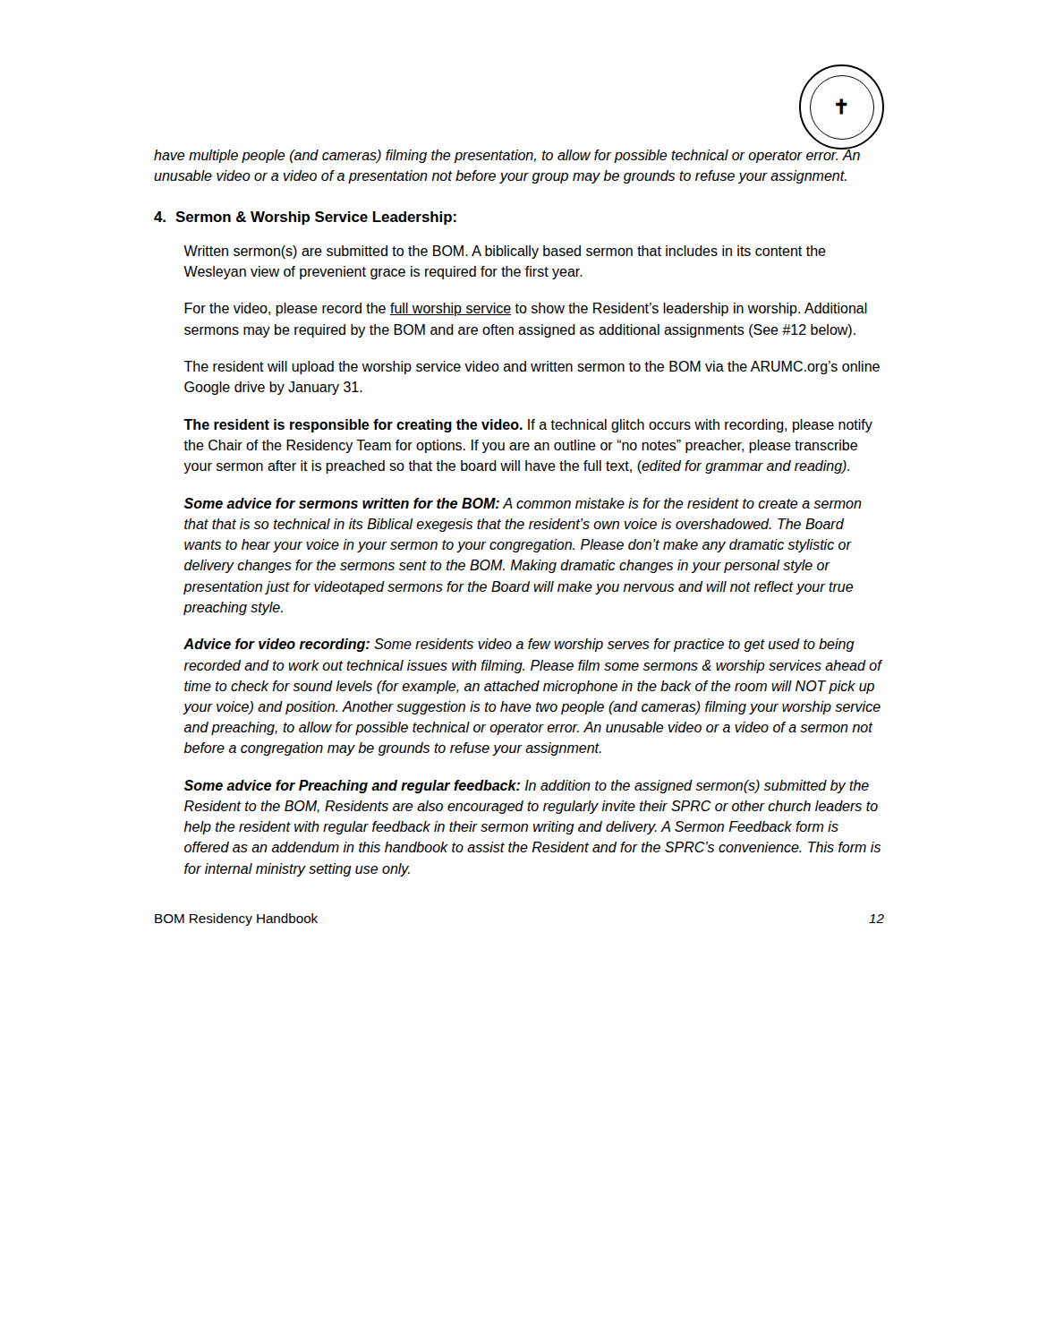✝
have multiple people (and cameras) filming the presentation, to allow for possible technical or operator error. An unusable video or a video of a presentation not before your group may be grounds to refuse your assignment.
4. Sermon & Worship Service Leadership:
Written sermon(s) are submitted to the BOM. A biblically based sermon that includes in its content the Wesleyan view of prevenient grace is required for the first year.
For the video, please record the full worship service to show the Resident’s leadership in worship. Additional sermons may be required by the BOM and are often assigned as additional assignments (See #12 below).
The resident will upload the worship service video and written sermon to the BOM via the ARUMC.org’s online Google drive by January 31.
The resident is responsible for creating the video. If a technical glitch occurs with recording, please notify the Chair of the Residency Team for options. If you are an outline or “no notes” preacher, please transcribe your sermon after it is preached so that the board will have the full text, (edited for grammar and reading).
Some advice for sermons written for the BOM: A common mistake is for the resident to create a sermon that that is so technical in its Biblical exegesis that the resident’s own voice is overshadowed. The Board wants to hear your voice in your sermon to your congregation. Please don’t make any dramatic stylistic or delivery changes for the sermons sent to the BOM. Making dramatic changes in your personal style or presentation just for videotaped sermons for the Board will make you nervous and will not reflect your true preaching style.
Advice for video recording: Some residents video a few worship serves for practice to get used to being recorded and to work out technical issues with filming. Please film some sermons & worship services ahead of time to check for sound levels (for example, an attached microphone in the back of the room will NOT pick up your voice) and position. Another suggestion is to have two people (and cameras) filming your worship service and preaching, to allow for possible technical or operator error. An unusable video or a video of a sermon not before a congregation may be grounds to refuse your assignment.
Some advice for Preaching and regular feedback: In addition to the assigned sermon(s) submitted by the Resident to the BOM, Residents are also encouraged to regularly invite their SPRC or other church leaders to help the resident with regular feedback in their sermon writing and delivery. A Sermon Feedback form is offered as an addendum in this handbook to assist the Resident and for the SPRC’s convenience. This form is for internal ministry setting use only.
BOM Residency Handbook 12